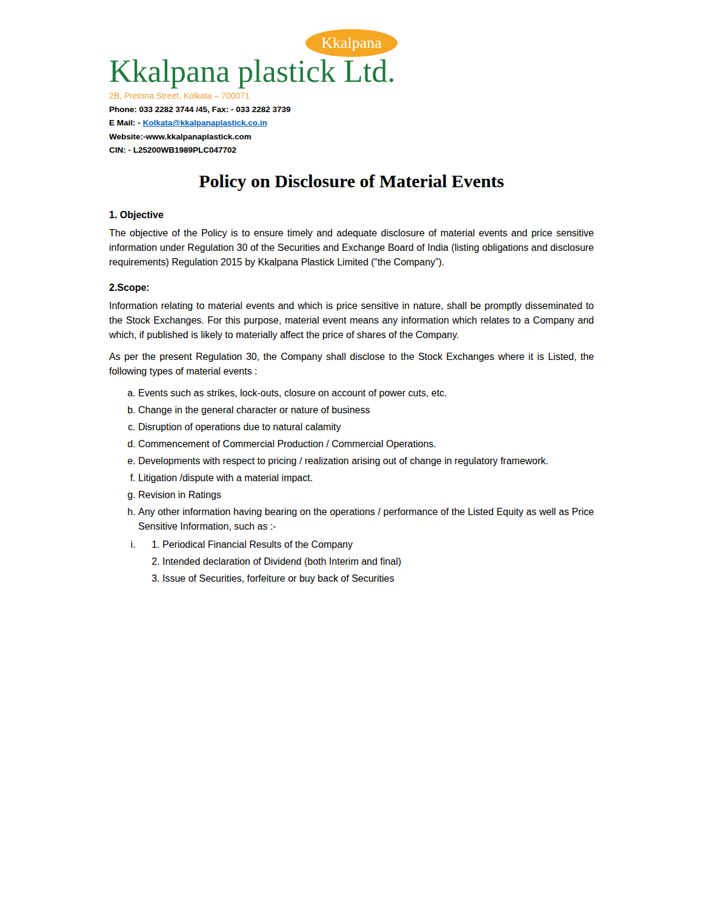Kkalpana
Kkalpana plastick Ltd.
2B, Pretoria Street, Kolkata – 700071
Phone: 033 2282 3744 /45, Fax: - 033 2282 3739
E Mail: - Kolkata@kkalpanaplastick.co.in
Website:-www.kkalpanaplastick.com
CIN: - L25200WB1989PLC047702
Policy on Disclosure of Material Events
1. Objective
The objective of the Policy is to ensure timely and adequate disclosure of material events and price sensitive information under Regulation 30 of the Securities and Exchange Board of India (listing obligations and disclosure requirements) Regulation 2015 by Kkalpana Plastick Limited (“the Company”).
2.Scope:
Information relating to material events and which is price sensitive in nature, shall be promptly disseminated to the Stock Exchanges. For this purpose, material event means any information which relates to a Company and which, if published is likely to materially affect the price of shares of the Company.
As per the present Regulation 30, the Company shall disclose to the Stock Exchanges where it is Listed, the following types of material events :
Events such as strikes, lock-outs, closure on account of power cuts, etc.
Change in the general character or nature of business
Disruption of operations due to natural calamity
Commencement of Commercial Production / Commercial Operations.
Developments with respect to pricing / realization arising out of change in regulatory framework.
Litigation /dispute with a material impact.
Revision in Ratings
Any other information having bearing on the operations / performance of the Listed Equity as well as Price Sensitive Information, such as :-
Periodical Financial Results of the Company
Intended declaration of Dividend (both Interim and final)
Issue of Securities, forfeiture or buy back of Securities